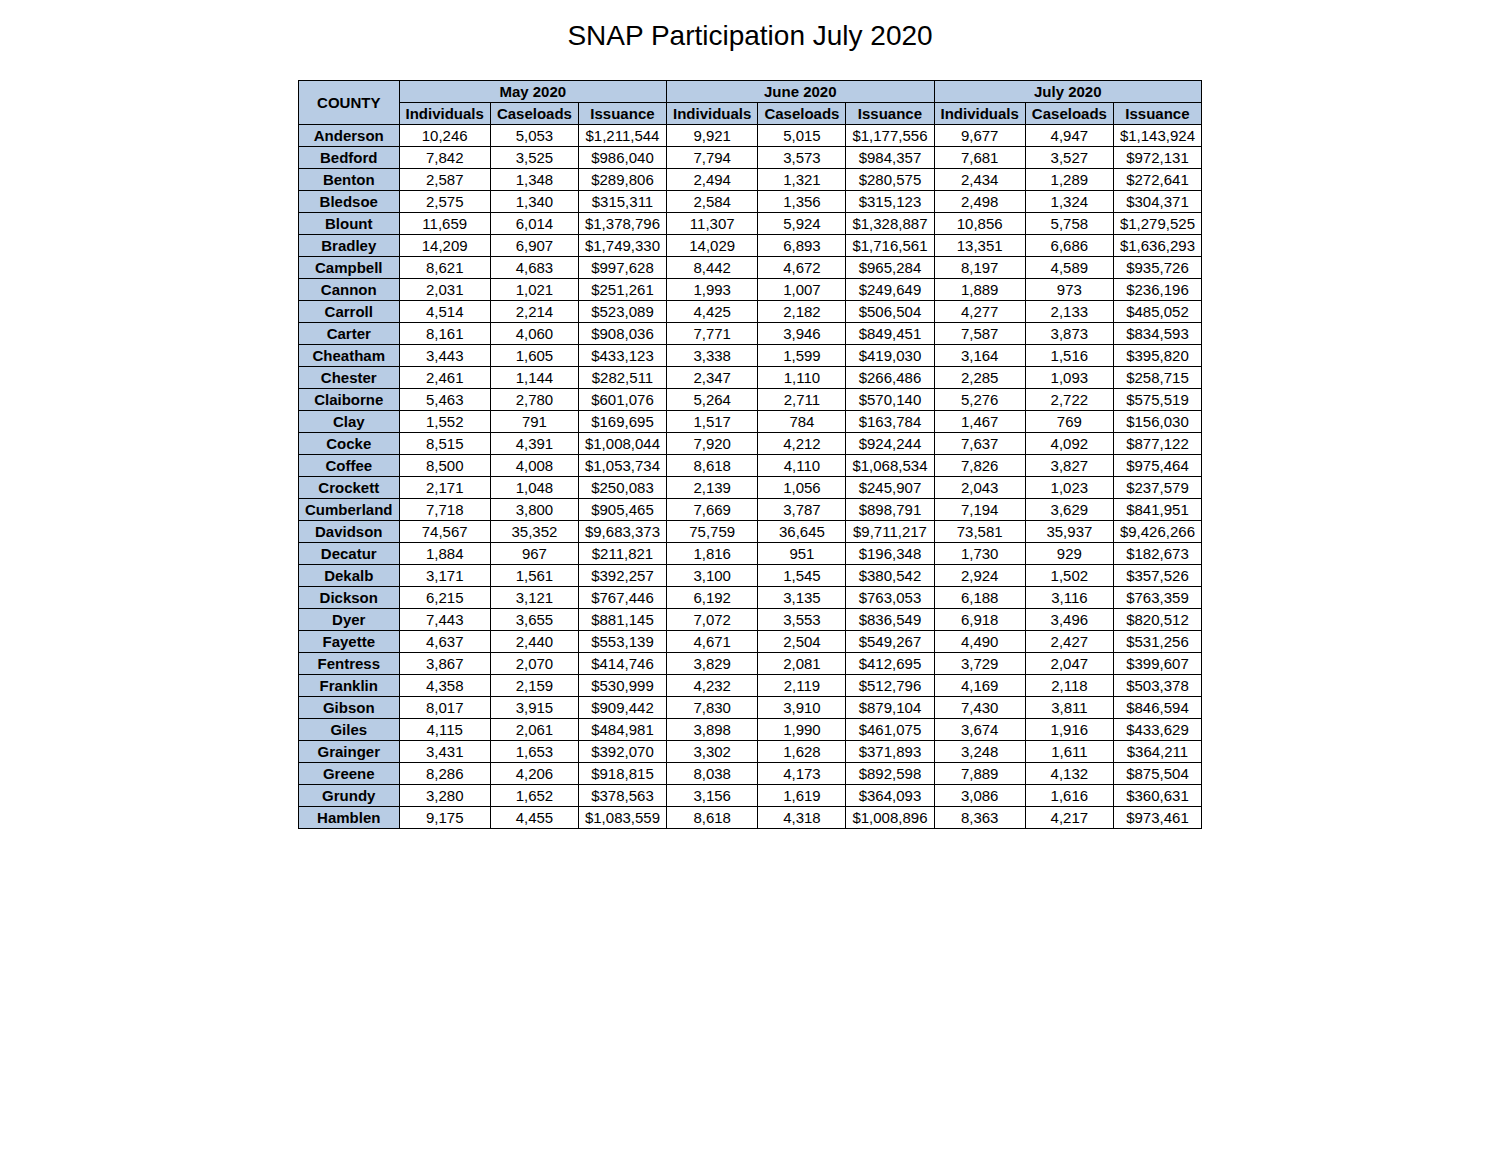SNAP Participation July 2020
| COUNTY | May 2020 | June 2020 | July 2020 |
| --- | --- | --- | --- |
| Individuals | Caseloads | Issuance | Individuals | Caseloads | Issuance | Individuals | Caseloads | Issuance |
| Anderson | 10,246 | 5,053 | $1,211,544 | 9,921 | 5,015 | $1,177,556 | 9,677 | 4,947 | $1,143,924 |
| Bedford | 7,842 | 3,525 | $986,040 | 7,794 | 3,573 | $984,357 | 7,681 | 3,527 | $972,131 |
| Benton | 2,587 | 1,348 | $289,806 | 2,494 | 1,321 | $280,575 | 2,434 | 1,289 | $272,641 |
| Bledsoe | 2,575 | 1,340 | $315,311 | 2,584 | 1,356 | $315,123 | 2,498 | 1,324 | $304,371 |
| Blount | 11,659 | 6,014 | $1,378,796 | 11,307 | 5,924 | $1,328,887 | 10,856 | 5,758 | $1,279,525 |
| Bradley | 14,209 | 6,907 | $1,749,330 | 14,029 | 6,893 | $1,716,561 | 13,351 | 6,686 | $1,636,293 |
| Campbell | 8,621 | 4,683 | $997,628 | 8,442 | 4,672 | $965,284 | 8,197 | 4,589 | $935,726 |
| Cannon | 2,031 | 1,021 | $251,261 | 1,993 | 1,007 | $249,649 | 1,889 | 973 | $236,196 |
| Carroll | 4,514 | 2,214 | $523,089 | 4,425 | 2,182 | $506,504 | 4,277 | 2,133 | $485,052 |
| Carter | 8,161 | 4,060 | $908,036 | 7,771 | 3,946 | $849,451 | 7,587 | 3,873 | $834,593 |
| Cheatham | 3,443 | 1,605 | $433,123 | 3,338 | 1,599 | $419,030 | 3,164 | 1,516 | $395,820 |
| Chester | 2,461 | 1,144 | $282,511 | 2,347 | 1,110 | $266,486 | 2,285 | 1,093 | $258,715 |
| Claiborne | 5,463 | 2,780 | $601,076 | 5,264 | 2,711 | $570,140 | 5,276 | 2,722 | $575,519 |
| Clay | 1,552 | 791 | $169,695 | 1,517 | 784 | $163,784 | 1,467 | 769 | $156,030 |
| Cocke | 8,515 | 4,391 | $1,008,044 | 7,920 | 4,212 | $924,244 | 7,637 | 4,092 | $877,122 |
| Coffee | 8,500 | 4,008 | $1,053,734 | 8,618 | 4,110 | $1,068,534 | 7,826 | 3,827 | $975,464 |
| Crockett | 2,171 | 1,048 | $250,083 | 2,139 | 1,056 | $245,907 | 2,043 | 1,023 | $237,579 |
| Cumberland | 7,718 | 3,800 | $905,465 | 7,669 | 3,787 | $898,791 | 7,194 | 3,629 | $841,951 |
| Davidson | 74,567 | 35,352 | $9,683,373 | 75,759 | 36,645 | $9,711,217 | 73,581 | 35,937 | $9,426,266 |
| Decatur | 1,884 | 967 | $211,821 | 1,816 | 951 | $196,348 | 1,730 | 929 | $182,673 |
| Dekalb | 3,171 | 1,561 | $392,257 | 3,100 | 1,545 | $380,542 | 2,924 | 1,502 | $357,526 |
| Dickson | 6,215 | 3,121 | $767,446 | 6,192 | 3,135 | $763,053 | 6,188 | 3,116 | $763,359 |
| Dyer | 7,443 | 3,655 | $881,145 | 7,072 | 3,553 | $836,549 | 6,918 | 3,496 | $820,512 |
| Fayette | 4,637 | 2,440 | $553,139 | 4,671 | 2,504 | $549,267 | 4,490 | 2,427 | $531,256 |
| Fentress | 3,867 | 2,070 | $414,746 | 3,829 | 2,081 | $412,695 | 3,729 | 2,047 | $399,607 |
| Franklin | 4,358 | 2,159 | $530,999 | 4,232 | 2,119 | $512,796 | 4,169 | 2,118 | $503,378 |
| Gibson | 8,017 | 3,915 | $909,442 | 7,830 | 3,910 | $879,104 | 7,430 | 3,811 | $846,594 |
| Giles | 4,115 | 2,061 | $484,981 | 3,898 | 1,990 | $461,075 | 3,674 | 1,916 | $433,629 |
| Grainger | 3,431 | 1,653 | $392,070 | 3,302 | 1,628 | $371,893 | 3,248 | 1,611 | $364,211 |
| Greene | 8,286 | 4,206 | $918,815 | 8,038 | 4,173 | $892,598 | 7,889 | 4,132 | $875,504 |
| Grundy | 3,280 | 1,652 | $378,563 | 3,156 | 1,619 | $364,093 | 3,086 | 1,616 | $360,631 |
| Hamblen | 9,175 | 4,455 | $1,083,559 | 8,618 | 4,318 | $1,008,896 | 8,363 | 4,217 | $973,461 |